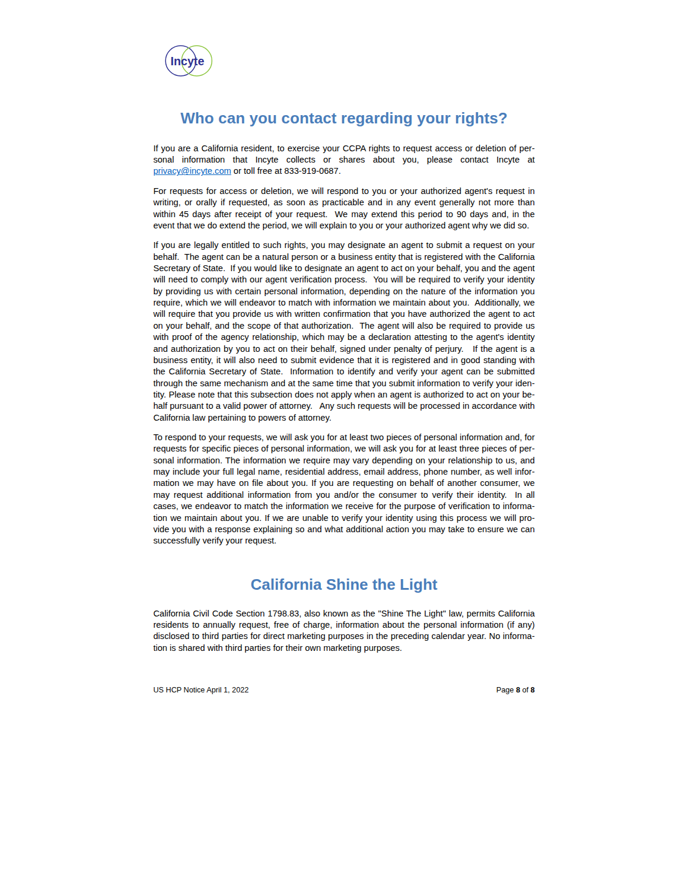Incyte
Who can you contact regarding your rights?
If you are a California resident, to exercise your CCPA rights to request access or deletion of personal information that Incyte collects or shares about you, please contact Incyte at privacy@incyte.com or toll free at 833-919-0687.
For requests for access or deletion, we will respond to you or your authorized agent's request in writing, or orally if requested, as soon as practicable and in any event generally not more than within 45 days after receipt of your request. We may extend this period to 90 days and, in the event that we do extend the period, we will explain to you or your authorized agent why we did so.
If you are legally entitled to such rights, you may designate an agent to submit a request on your behalf. The agent can be a natural person or a business entity that is registered with the California Secretary of State. If you would like to designate an agent to act on your behalf, you and the agent will need to comply with our agent verification process. You will be required to verify your identity by providing us with certain personal information, depending on the nature of the information you require, which we will endeavor to match with information we maintain about you. Additionally, we will require that you provide us with written confirmation that you have authorized the agent to act on your behalf, and the scope of that authorization. The agent will also be required to provide us with proof of the agency relationship, which may be a declaration attesting to the agent's identity and authorization by you to act on their behalf, signed under penalty of perjury. If the agent is a business entity, it will also need to submit evidence that it is registered and in good standing with the California Secretary of State. Information to identify and verify your agent can be submitted through the same mechanism and at the same time that you submit information to verify your identity. Please note that this subsection does not apply when an agent is authorized to act on your behalf pursuant to a valid power of attorney. Any such requests will be processed in accordance with California law pertaining to powers of attorney.
To respond to your requests, we will ask you for at least two pieces of personal information and, for requests for specific pieces of personal information, we will ask you for at least three pieces of personal information. The information we require may vary depending on your relationship to us, and may include your full legal name, residential address, email address, phone number, as well information we may have on file about you. If you are requesting on behalf of another consumer, we may request additional information from you and/or the consumer to verify their identity. In all cases, we endeavor to match the information we receive for the purpose of verification to information we maintain about you. If we are unable to verify your identity using this process we will provide you with a response explaining so and what additional action you may take to ensure we can successfully verify your request.
California Shine the Light
California Civil Code Section 1798.83, also known as the "Shine The Light" law, permits California residents to annually request, free of charge, information about the personal information (if any) disclosed to third parties for direct marketing purposes in the preceding calendar year. No information is shared with third parties for their own marketing purposes.
US HCP Notice April 1, 2022
Page 8 of 8